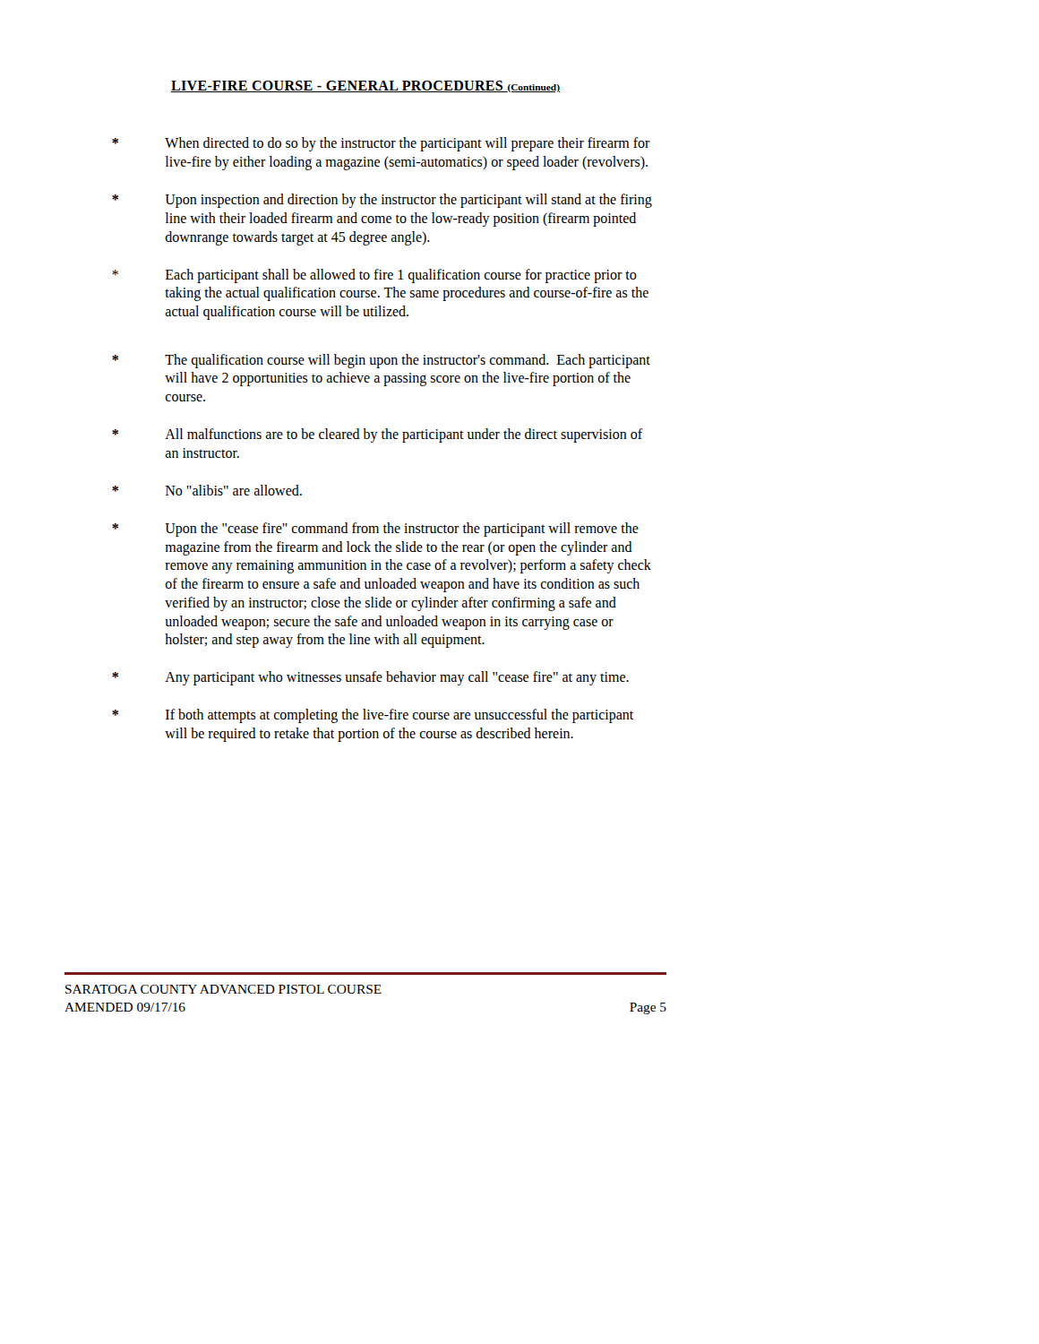LIVE-FIRE COURSE - GENERAL PROCEDURES (Continued)
*
When directed to do so by the instructor the participant will prepare their firearm for live-fire by either loading a magazine (semi-automatics) or speed loader (revolvers).
*
Upon inspection and direction by the instructor the participant will stand at the firing line with their loaded firearm and come to the low-ready position (firearm pointed downrange towards target at 45 degree angle).
*
Each participant shall be allowed to fire 1 qualification course for practice prior to taking the actual qualification course. The same procedures and course-of-fire as the actual qualification course will be utilized.
*
The qualification course will begin upon the instructor's command. Each participant will have 2 opportunities to achieve a passing score on the live-fire portion of the course.
*
All malfunctions are to be cleared by the participant under the direct supervision of an instructor.
*
No "alibis" are allowed.
*
Upon the "cease fire" command from the instructor the participant will remove the magazine from the firearm and lock the slide to the rear (or open the cylinder and remove any remaining ammunition in the case of a revolver); perform a safety check of the firearm to ensure a safe and unloaded weapon and have its condition as such verified by an instructor; close the slide or cylinder after confirming a safe and unloaded weapon; secure the safe and unloaded weapon in its carrying case or holster; and step away from the line with all equipment.
*
Any participant who witnesses unsafe behavior may call "cease fire" at any time.
*
If both attempts at completing the live-fire course are unsuccessful the participant will be required to retake that portion of the course as described herein.
SARATOGA COUNTY ADVANCED PISTOL COURSE
AMENDED 09/17/16
Page 5